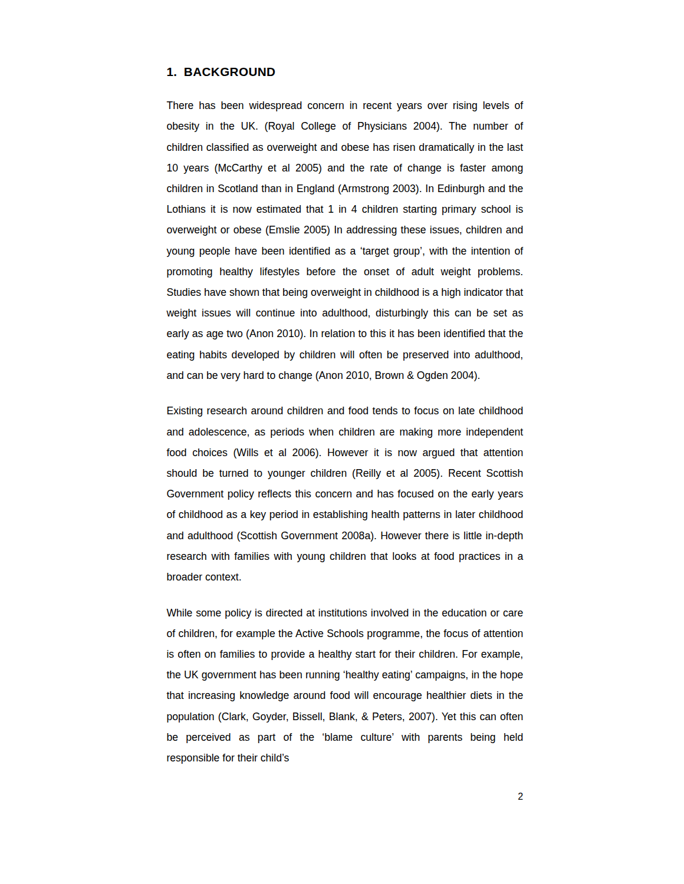1. BACKGROUND
There has been widespread concern in recent years over rising levels of obesity in the UK. (Royal College of Physicians 2004). The number of children classified as overweight and obese has risen dramatically in the last 10 years (McCarthy et al 2005) and the rate of change is faster among children in Scotland than in England (Armstrong 2003). In Edinburgh and the Lothians it is now estimated that 1 in 4 children starting primary school is overweight or obese (Emslie 2005) In addressing these issues, children and young people have been identified as a ‘target group’, with the intention of promoting healthy lifestyles before the onset of adult weight problems. Studies have shown that being overweight in childhood is a high indicator that weight issues will continue into adulthood, disturbingly this can be set as early as age two (Anon 2010). In relation to this it has been identified that the eating habits developed by children will often be preserved into adulthood, and can be very hard to change (Anon 2010, Brown & Ogden 2004).
Existing research around children and food tends to focus on late childhood and adolescence, as periods when children are making more independent food choices (Wills et al 2006). However it is now argued that attention should be turned to younger children (Reilly et al 2005). Recent Scottish Government policy reflects this concern and has focused on the early years of childhood as a key period in establishing health patterns in later childhood and adulthood (Scottish Government 2008a). However there is little in-depth research with families with young children that looks at food practices in a broader context.
While some policy is directed at institutions involved in the education or care of children, for example the Active Schools programme, the focus of attention is often on families to provide a healthy start for their children. For example, the UK government has been running ‘healthy eating’ campaigns, in the hope that increasing knowledge around food will encourage healthier diets in the population (Clark, Goyder, Bissell, Blank, & Peters, 2007). Yet this can often be perceived as part of the ‘blame culture’ with parents being held responsible for their child’s
2